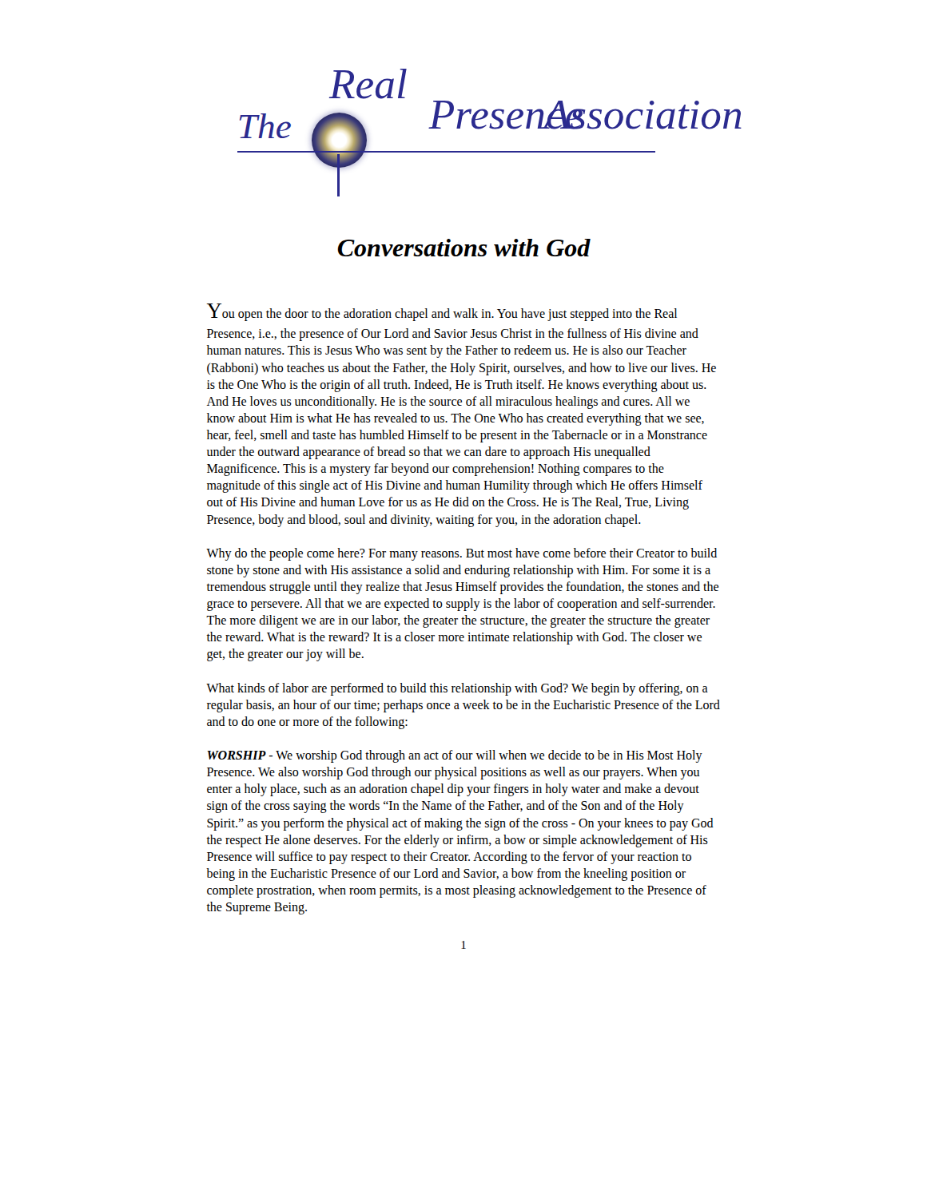Real The Presence Association
Conversations with God
You open the door to the adoration chapel and walk in. You have just stepped into the Real Presence, i.e., the presence of Our Lord and Savior Jesus Christ in the fullness of His divine and human natures. This is Jesus Who was sent by the Father to redeem us. He is also our Teacher (Rabboni) who teaches us about the Father, the Holy Spirit, ourselves, and how to live our lives. He is the One Who is the origin of all truth. Indeed, He is Truth itself. He knows everything about us. And He loves us unconditionally. He is the source of all miraculous healings and cures. All we know about Him is what He has revealed to us. The One Who has created everything that we see, hear, feel, smell and taste has humbled Himself to be present in the Tabernacle or in a Monstrance under the outward appearance of bread so that we can dare to approach His unequalled Magnificence. This is a mystery far beyond our comprehension! Nothing compares to the magnitude of this single act of His Divine and human Humility through which He offers Himself out of His Divine and human Love for us as He did on the Cross. He is The Real, True, Living Presence, body and blood, soul and divinity, waiting for you, in the adoration chapel.
Why do the people come here? For many reasons. But most have come before their Creator to build stone by stone and with His assistance a solid and enduring relationship with Him. For some it is a tremendous struggle until they realize that Jesus Himself provides the foundation, the stones and the grace to persevere. All that we are expected to supply is the labor of cooperation and self-surrender. The more diligent we are in our labor, the greater the structure, the greater the structure the greater the reward. What is the reward? It is a closer more intimate relationship with God. The closer we get, the greater our joy will be.
What kinds of labor are performed to build this relationship with God? We begin by offering, on a regular basis, an hour of our time; perhaps once a week to be in the Eucharistic Presence of the Lord and to do one or more of the following:
WORSHIP - We worship God through an act of our will when we decide to be in His Most Holy Presence. We also worship God through our physical positions as well as our prayers. When you enter a holy place, such as an adoration chapel dip your fingers in holy water and make a devout sign of the cross saying the words “In the Name of the Father, and of the Son and of the Holy Spirit.” as you perform the physical act of making the sign of the cross - On your knees to pay God the respect He alone deserves. For the elderly or infirm, a bow or simple acknowledgement of His Presence will suffice to pay respect to their Creator. According to the fervor of your reaction to being in the Eucharistic Presence of our Lord and Savior, a bow from the kneeling position or complete prostration, when room permits, is a most pleasing acknowledgement to the Presence of the Supreme Being.
1